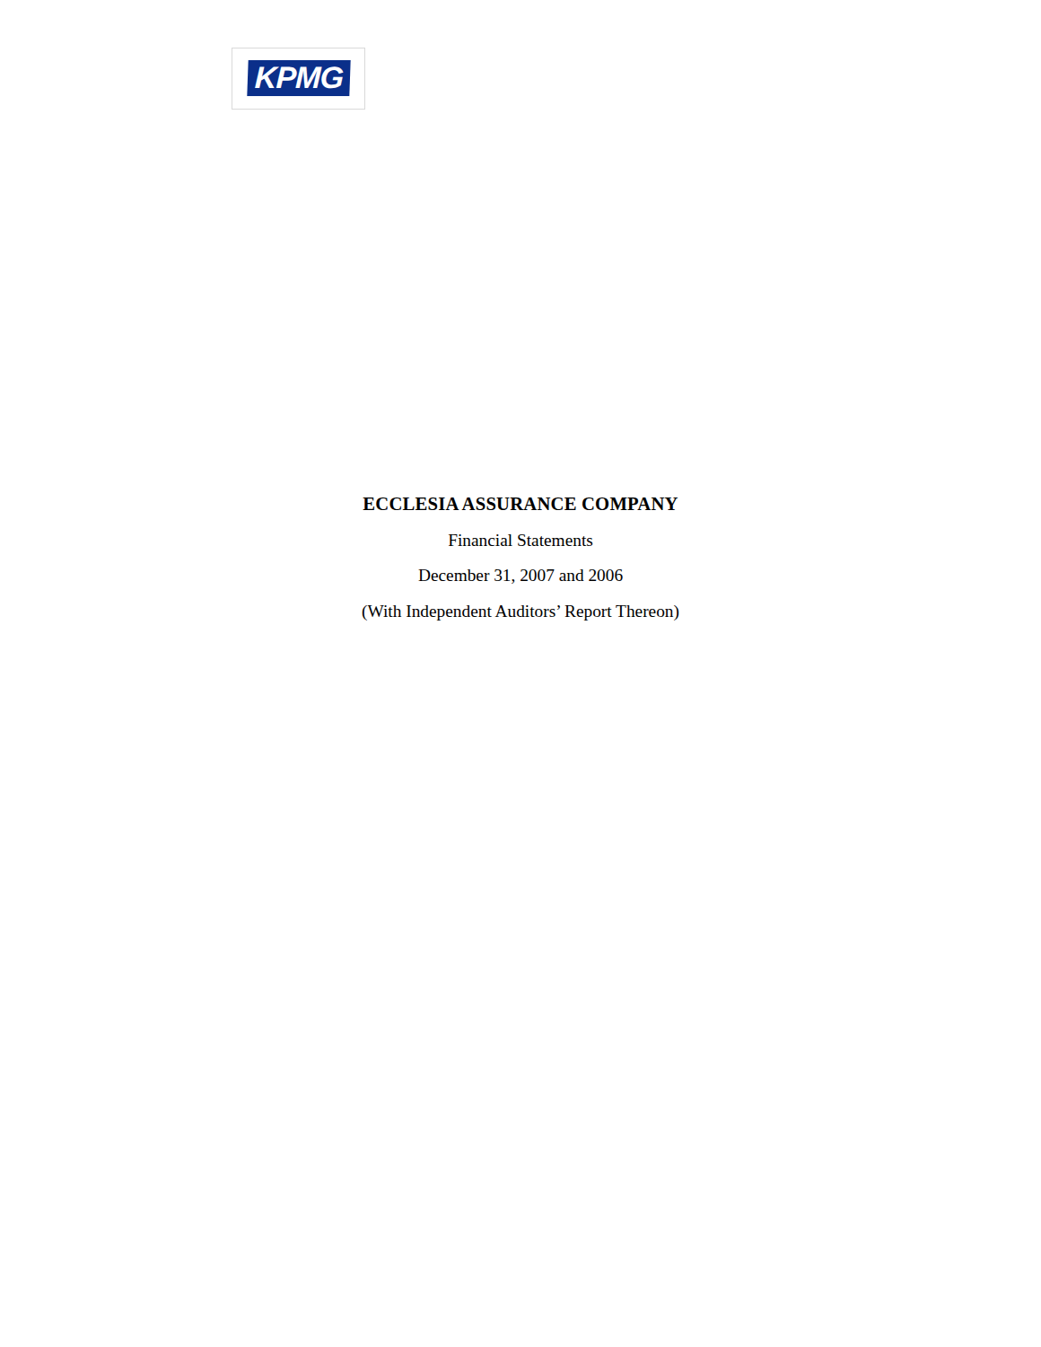KPMG
ECCLESIA ASSURANCE COMPANY
Financial Statements
December 31, 2007 and 2006
(With Independent Auditors’ Report Thereon)